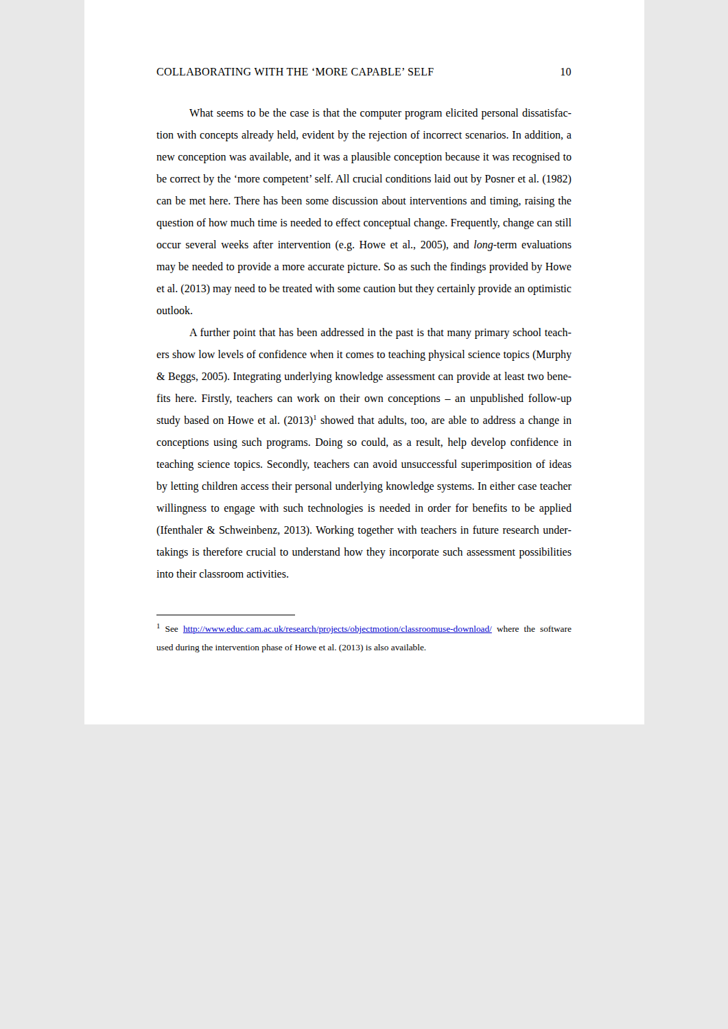Collaborating with the ‘more capable’ self 10
What seems to be the case is that the computer program elicited personal dissatisfaction with concepts already held, evident by the rejection of incorrect scenarios. In addition, a new conception was available, and it was a plausible conception because it was recognised to be correct by the ‘more competent’ self. All crucial conditions laid out by Posner et al. (1982) can be met here. There has been some discussion about interventions and timing, raising the question of how much time is needed to effect conceptual change. Frequently, change can still occur several weeks after intervention (e.g. Howe et al., 2005), and long-term evaluations may be needed to provide a more accurate picture. So as such the findings provided by Howe et al. (2013) may need to be treated with some caution but they certainly provide an optimistic outlook.
A further point that has been addressed in the past is that many primary school teachers show low levels of confidence when it comes to teaching physical science topics (Murphy & Beggs, 2005). Integrating underlying knowledge assessment can provide at least two benefits here. Firstly, teachers can work on their own conceptions – an unpublished follow-up study based on Howe et al. (2013)1 showed that adults, too, are able to address a change in conceptions using such programs. Doing so could, as a result, help develop confidence in teaching science topics. Secondly, teachers can avoid unsuccessful superimposition of ideas by letting children access their personal underlying knowledge systems. In either case teacher willingness to engage with such technologies is needed in order for benefits to be applied (Ifenthaler & Schweinbenz, 2013). Working together with teachers in future research undertakings is therefore crucial to understand how they incorporate such assessment possibilities into their classroom activities.
1 See http://www.educ.cam.ac.uk/research/projects/objectmotion/classroomuse-download/ where the software used during the intervention phase of Howe et al. (2013) is also available.